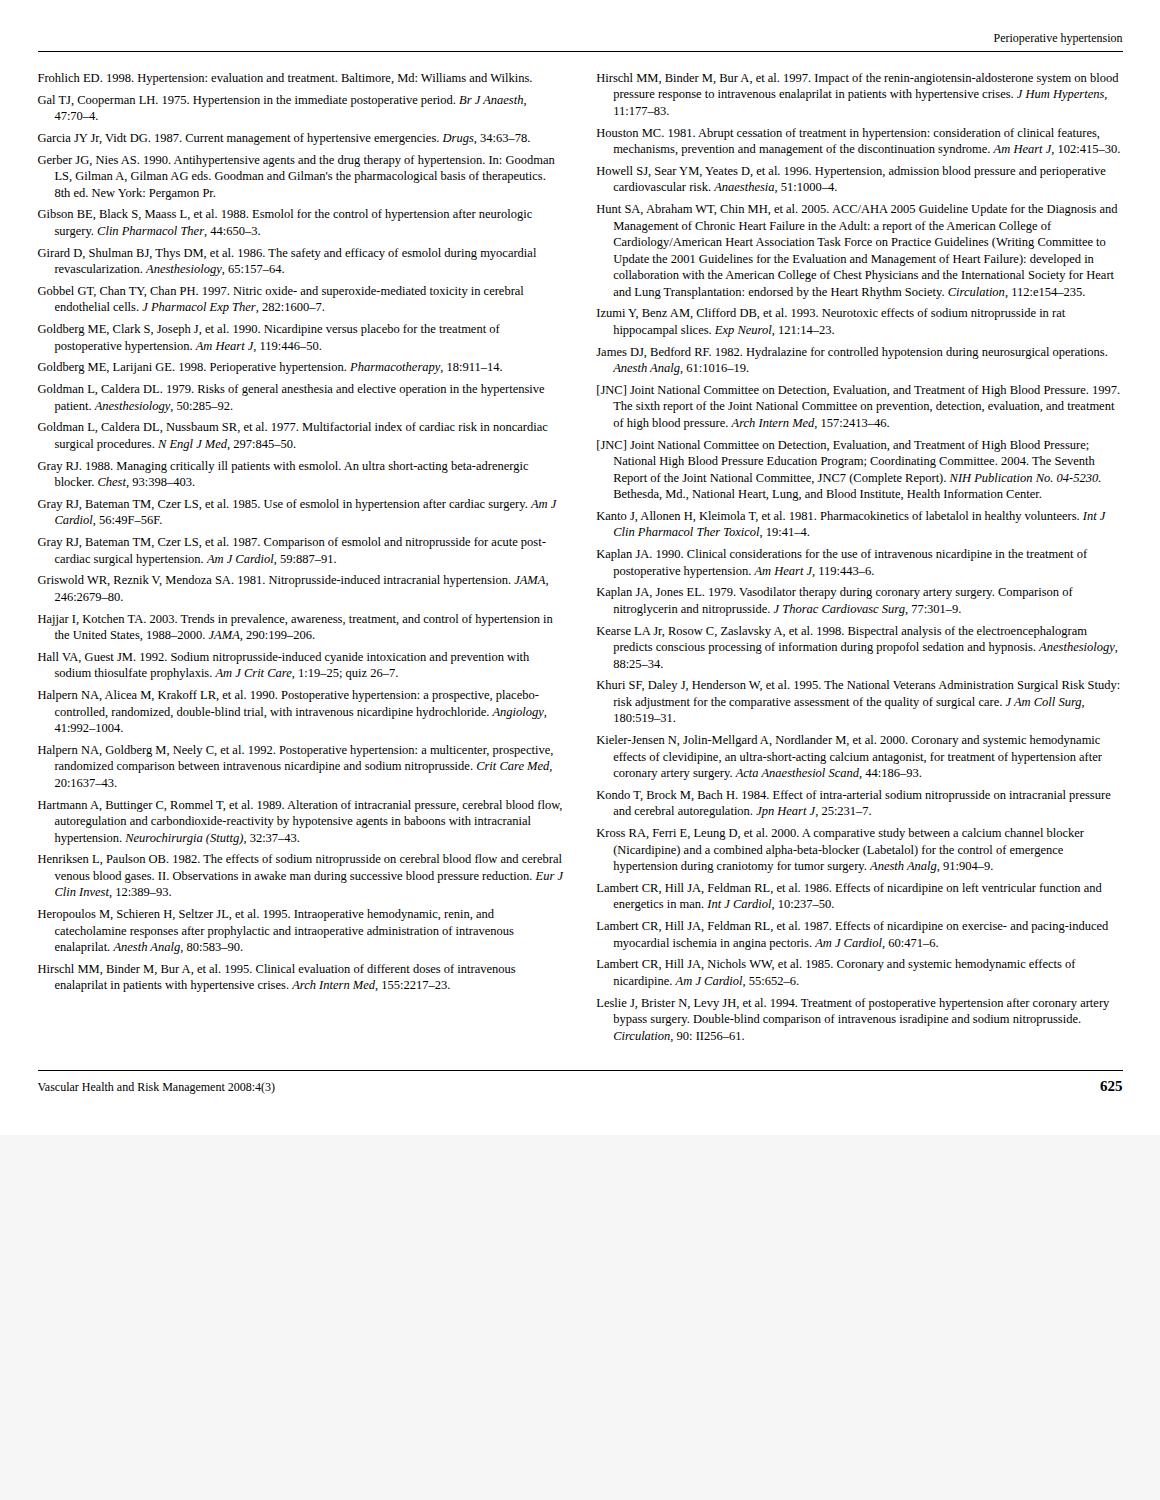Perioperative hypertension
Frohlich ED. 1998. Hypertension: evaluation and treatment. Baltimore, Md: Williams and Wilkins.
Gal TJ, Cooperman LH. 1975. Hypertension in the immediate postoperative period. Br J Anaesth, 47:70–4.
Garcia JY Jr, Vidt DG. 1987. Current management of hypertensive emergencies. Drugs, 34:63–78.
Gerber JG, Nies AS. 1990. Antihypertensive agents and the drug therapy of hypertension. In: Goodman LS, Gilman A, Gilman AG eds. Goodman and Gilman's the pharmacological basis of therapeutics. 8th ed. New York: Pergamon Pr.
Gibson BE, Black S, Maass L, et al. 1988. Esmolol for the control of hypertension after neurologic surgery. Clin Pharmacol Ther, 44:650–3.
Girard D, Shulman BJ, Thys DM, et al. 1986. The safety and efficacy of esmolol during myocardial revascularization. Anesthesiology, 65:157–64.
Gobbel GT, Chan TY, Chan PH. 1997. Nitric oxide- and superoxide-mediated toxicity in cerebral endothelial cells. J Pharmacol Exp Ther, 282:1600–7.
Goldberg ME, Clark S, Joseph J, et al. 1990. Nicardipine versus placebo for the treatment of postoperative hypertension. Am Heart J, 119:446–50.
Goldberg ME, Larijani GE. 1998. Perioperative hypertension. Pharmacotherapy, 18:911–14.
Goldman L, Caldera DL. 1979. Risks of general anesthesia and elective operation in the hypertensive patient. Anesthesiology, 50:285–92.
Goldman L, Caldera DL, Nussbaum SR, et al. 1977. Multifactorial index of cardiac risk in noncardiac surgical procedures. N Engl J Med, 297:845–50.
Gray RJ. 1988. Managing critically ill patients with esmolol. An ultra short-acting beta-adrenergic blocker. Chest, 93:398–403.
Gray RJ, Bateman TM, Czer LS, et al. 1985. Use of esmolol in hypertension after cardiac surgery. Am J Cardiol, 56:49F–56F.
Gray RJ, Bateman TM, Czer LS, et al. 1987. Comparison of esmolol and nitroprusside for acute post-cardiac surgical hypertension. Am J Cardiol, 59:887–91.
Griswold WR, Reznik V, Mendoza SA. 1981. Nitroprusside-induced intracranial hypertension. JAMA, 246:2679–80.
Hajjar I, Kotchen TA. 2003. Trends in prevalence, awareness, treatment, and control of hypertension in the United States, 1988–2000. JAMA, 290:199–206.
Hall VA, Guest JM. 1992. Sodium nitroprusside-induced cyanide intoxication and prevention with sodium thiosulfate prophylaxis. Am J Crit Care, 1:19–25; quiz 26–7.
Halpern NA, Alicea M, Krakoff LR, et al. 1990. Postoperative hypertension: a prospective, placebo-controlled, randomized, double-blind trial, with intravenous nicardipine hydrochloride. Angiology, 41:992–1004.
Halpern NA, Goldberg M, Neely C, et al. 1992. Postoperative hypertension: a multicenter, prospective, randomized comparison between intravenous nicardipine and sodium nitroprusside. Crit Care Med, 20:1637–43.
Hartmann A, Buttinger C, Rommel T, et al. 1989. Alteration of intracranial pressure, cerebral blood flow, autoregulation and carbondioxide-reactivity by hypotensive agents in baboons with intracranial hypertension. Neurochirurgia (Stuttg), 32:37–43.
Henriksen L, Paulson OB. 1982. The effects of sodium nitroprusside on cerebral blood flow and cerebral venous blood gases. II. Observations in awake man during successive blood pressure reduction. Eur J Clin Invest, 12:389–93.
Heropoulos M, Schieren H, Seltzer JL, et al. 1995. Intraoperative hemodynamic, renin, and catecholamine responses after prophylactic and intraoperative administration of intravenous enalaprilat. Anesth Analg, 80:583–90.
Hirschl MM, Binder M, Bur A, et al. 1995. Clinical evaluation of different doses of intravenous enalaprilat in patients with hypertensive crises. Arch Intern Med, 155:2217–23.
Hirschl MM, Binder M, Bur A, et al. 1997. Impact of the renin-angiotensin-aldosterone system on blood pressure response to intravenous enalaprilat in patients with hypertensive crises. J Hum Hypertens, 11:177–83.
Houston MC. 1981. Abrupt cessation of treatment in hypertension: consideration of clinical features, mechanisms, prevention and management of the discontinuation syndrome. Am Heart J, 102:415–30.
Howell SJ, Sear YM, Yeates D, et al. 1996. Hypertension, admission blood pressure and perioperative cardiovascular risk. Anaesthesia, 51:1000–4.
Hunt SA, Abraham WT, Chin MH, et al. 2005. ACC/AHA 2005 Guideline Update for the Diagnosis and Management of Chronic Heart Failure in the Adult: a report of the American College of Cardiology/American Heart Association Task Force on Practice Guidelines (Writing Committee to Update the 2001 Guidelines for the Evaluation and Management of Heart Failure): developed in collaboration with the American College of Chest Physicians and the International Society for Heart and Lung Transplantation: endorsed by the Heart Rhythm Society. Circulation, 112:e154–235.
Izumi Y, Benz AM, Clifford DB, et al. 1993. Neurotoxic effects of sodium nitroprusside in rat hippocampal slices. Exp Neurol, 121:14–23.
James DJ, Bedford RF. 1982. Hydralazine for controlled hypotension during neurosurgical operations. Anesth Analg, 61:1016–19.
[JNC] Joint National Committee on Detection, Evaluation, and Treatment of High Blood Pressure. 1997. The sixth report of the Joint National Committee on prevention, detection, evaluation, and treatment of high blood pressure. Arch Intern Med, 157:2413–46.
[JNC] Joint National Committee on Detection, Evaluation, and Treatment of High Blood Pressure; National High Blood Pressure Education Program; Coordinating Committee. 2004. The Seventh Report of the Joint National Committee, JNC7 (Complete Report). NIH Publication No. 04-5230. Bethesda, Md., National Heart, Lung, and Blood Institute, Health Information Center.
Kanto J, Allonen H, Kleimola T, et al. 1981. Pharmacokinetics of labetalol in healthy volunteers. Int J Clin Pharmacol Ther Toxicol, 19:41–4.
Kaplan JA. 1990. Clinical considerations for the use of intravenous nicardipine in the treatment of postoperative hypertension. Am Heart J, 119:443–6.
Kaplan JA, Jones EL. 1979. Vasodilator therapy during coronary artery surgery. Comparison of nitroglycerin and nitroprusside. J Thorac Cardiovasc Surg, 77:301–9.
Kearse LA Jr, Rosow C, Zaslavsky A, et al. 1998. Bispectral analysis of the electroencephalogram predicts conscious processing of information during propofol sedation and hypnosis. Anesthesiology, 88:25–34.
Khuri SF, Daley J, Henderson W, et al. 1995. The National Veterans Administration Surgical Risk Study: risk adjustment for the comparative assessment of the quality of surgical care. J Am Coll Surg, 180:519–31.
Kieler-Jensen N, Jolin-Mellgard A, Nordlander M, et al. 2000. Coronary and systemic hemodynamic effects of clevidipine, an ultra-short-acting calcium antagonist, for treatment of hypertension after coronary artery surgery. Acta Anaesthesiol Scand, 44:186–93.
Kondo T, Brock M, Bach H. 1984. Effect of intra-arterial sodium nitroprusside on intracranial pressure and cerebral autoregulation. Jpn Heart J, 25:231–7.
Kross RA, Ferri E, Leung D, et al. 2000. A comparative study between a calcium channel blocker (Nicardipine) and a combined alpha-beta-blocker (Labetalol) for the control of emergence hypertension during craniotomy for tumor surgery. Anesth Analg, 91:904–9.
Lambert CR, Hill JA, Feldman RL, et al. 1986. Effects of nicardipine on left ventricular function and energetics in man. Int J Cardiol, 10:237–50.
Lambert CR, Hill JA, Feldman RL, et al. 1987. Effects of nicardipine on exercise- and pacing-induced myocardial ischemia in angina pectoris. Am J Cardiol, 60:471–6.
Lambert CR, Hill JA, Nichols WW, et al. 1985. Coronary and systemic hemodynamic effects of nicardipine. Am J Cardiol, 55:652–6.
Leslie J, Brister N, Levy JH, et al. 1994. Treatment of postoperative hypertension after coronary artery bypass surgery. Double-blind comparison of intravenous isradipine and sodium nitroprusside. Circulation, 90: II256–61.
Vascular Health and Risk Management 2008:4(3) 625